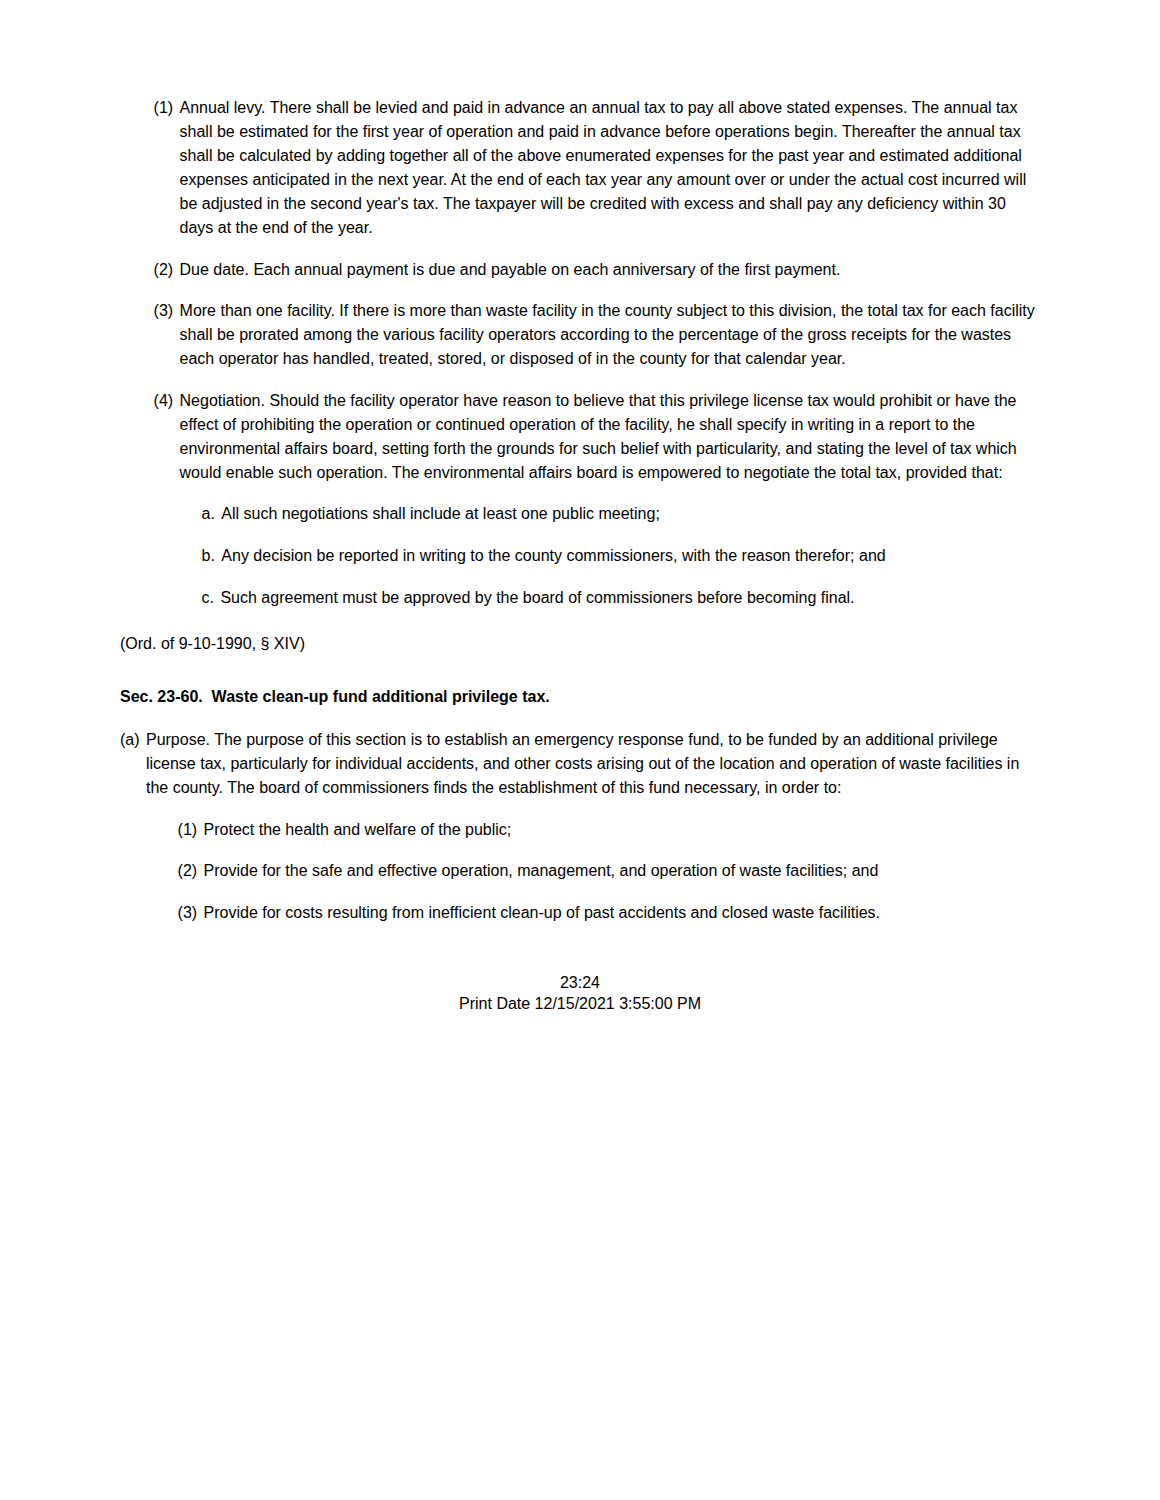(1) Annual levy. There shall be levied and paid in advance an annual tax to pay all above stated expenses. The annual tax shall be estimated for the first year of operation and paid in advance before operations begin. Thereafter the annual tax shall be calculated by adding together all of the above enumerated expenses for the past year and estimated additional expenses anticipated in the next year. At the end of each tax year any amount over or under the actual cost incurred will be adjusted in the second year's tax. The taxpayer will be credited with excess and shall pay any deficiency within 30 days at the end of the year.
(2) Due date. Each annual payment is due and payable on each anniversary of the first payment.
(3) More than one facility. If there is more than waste facility in the county subject to this division, the total tax for each facility shall be prorated among the various facility operators according to the percentage of the gross receipts for the wastes each operator has handled, treated, stored, or disposed of in the county for that calendar year.
(4) Negotiation. Should the facility operator have reason to believe that this privilege license tax would prohibit or have the effect of prohibiting the operation or continued operation of the facility, he shall specify in writing in a report to the environmental affairs board, setting forth the grounds for such belief with particularity, and stating the level of tax which would enable such operation. The environmental affairs board is empowered to negotiate the total tax, provided that:
a. All such negotiations shall include at least one public meeting;
b. Any decision be reported in writing to the county commissioners, with the reason therefor; and
c. Such agreement must be approved by the board of commissioners before becoming final.
(Ord. of 9-10-1990, § XIV)
Sec. 23-60. Waste clean-up fund additional privilege tax.
(a) Purpose. The purpose of this section is to establish an emergency response fund, to be funded by an additional privilege license tax, particularly for individual accidents, and other costs arising out of the location and operation of waste facilities in the county. The board of commissioners finds the establishment of this fund necessary, in order to:
(1) Protect the health and welfare of the public;
(2) Provide for the safe and effective operation, management, and operation of waste facilities; and
(3) Provide for costs resulting from inefficient clean-up of past accidents and closed waste facilities.
23:24
Print Date 12/15/2021 3:55:00 PM